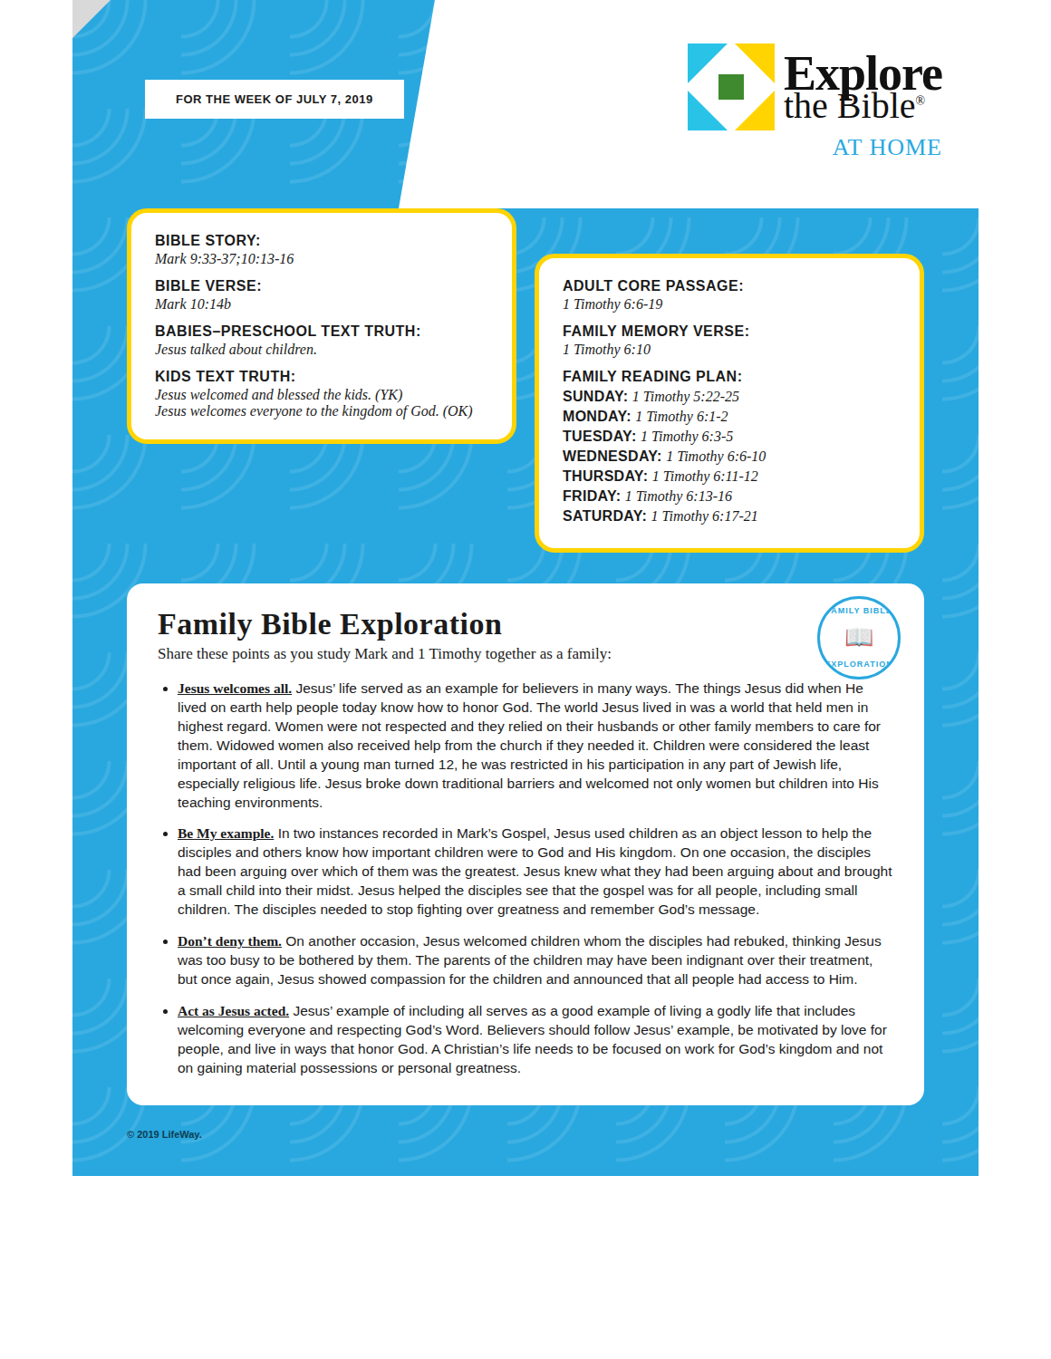FOR THE WEEK OF JULY 7, 2019
Explore
the Bible®
AT HOME
Bible Story:
Mark 9:33-37;10:13-16
Bible Verse:
Mark 10:14b
Babies–Preschool Text Truth:
Jesus talked about children.
Kids Text Truth:
Jesus welcomed and blessed the kids. (YK)
Jesus welcomes everyone to the kingdom of God. (OK)
Adult Core Passage:
1 Timothy 6:6-19
Family Memory Verse:
1 Timothy 6:10
Family Reading Plan:
Sunday: 1 Timothy 5:22-25
Monday: 1 Timothy 6:1-2
Tuesday: 1 Timothy 6:3-5
Wednesday: 1 Timothy 6:6-10
Thursday: 1 Timothy 6:11-12
Friday: 1 Timothy 6:13-16
Saturday: 1 Timothy 6:17-21
FAMILY BIBLE
📖
EXPLORATION
Family Bible Exploration
Share these points as you study Mark and 1 Timothy together as a family:
Jesus welcomes all. Jesus’ life served as an example for believers in many ways. The things Jesus did when He lived on earth help people today know how to honor God. The world Jesus lived in was a world that held men in highest regard. Women were not respected and they relied on their husbands or other family members to care for them. Widowed women also received help from the church if they needed it. Children were considered the least important of all. Until a young man turned 12, he was restricted in his participation in any part of Jewish life, especially religious life. Jesus broke down traditional barriers and welcomed not only women but children into His teaching environments.
Be My example. In two instances recorded in Mark’s Gospel, Jesus used children as an object lesson to help the disciples and others know how important children were to God and His kingdom. On one occasion, the disciples had been arguing over which of them was the greatest. Jesus knew what they had been arguing about and brought a small child into their midst. Jesus helped the disciples see that the gospel was for all people, including small children. The disciples needed to stop fighting over greatness and remember God’s message.
Don’t deny them. On another occasion, Jesus welcomed children whom the disciples had rebuked, thinking Jesus was too busy to be bothered by them. The parents of the children may have been indignant over their treatment, but once again, Jesus showed compassion for the children and announced that all people had access to Him.
Act as Jesus acted. Jesus’ example of including all serves as a good example of living a godly life that includes welcoming everyone and respecting God’s Word. Believers should follow Jesus’ example, be motivated by love for people, and live in ways that honor God. A Christian’s life needs to be focused on work for God’s kingdom and not on gaining material possessions or personal greatness.
© 2019 LifeWay.